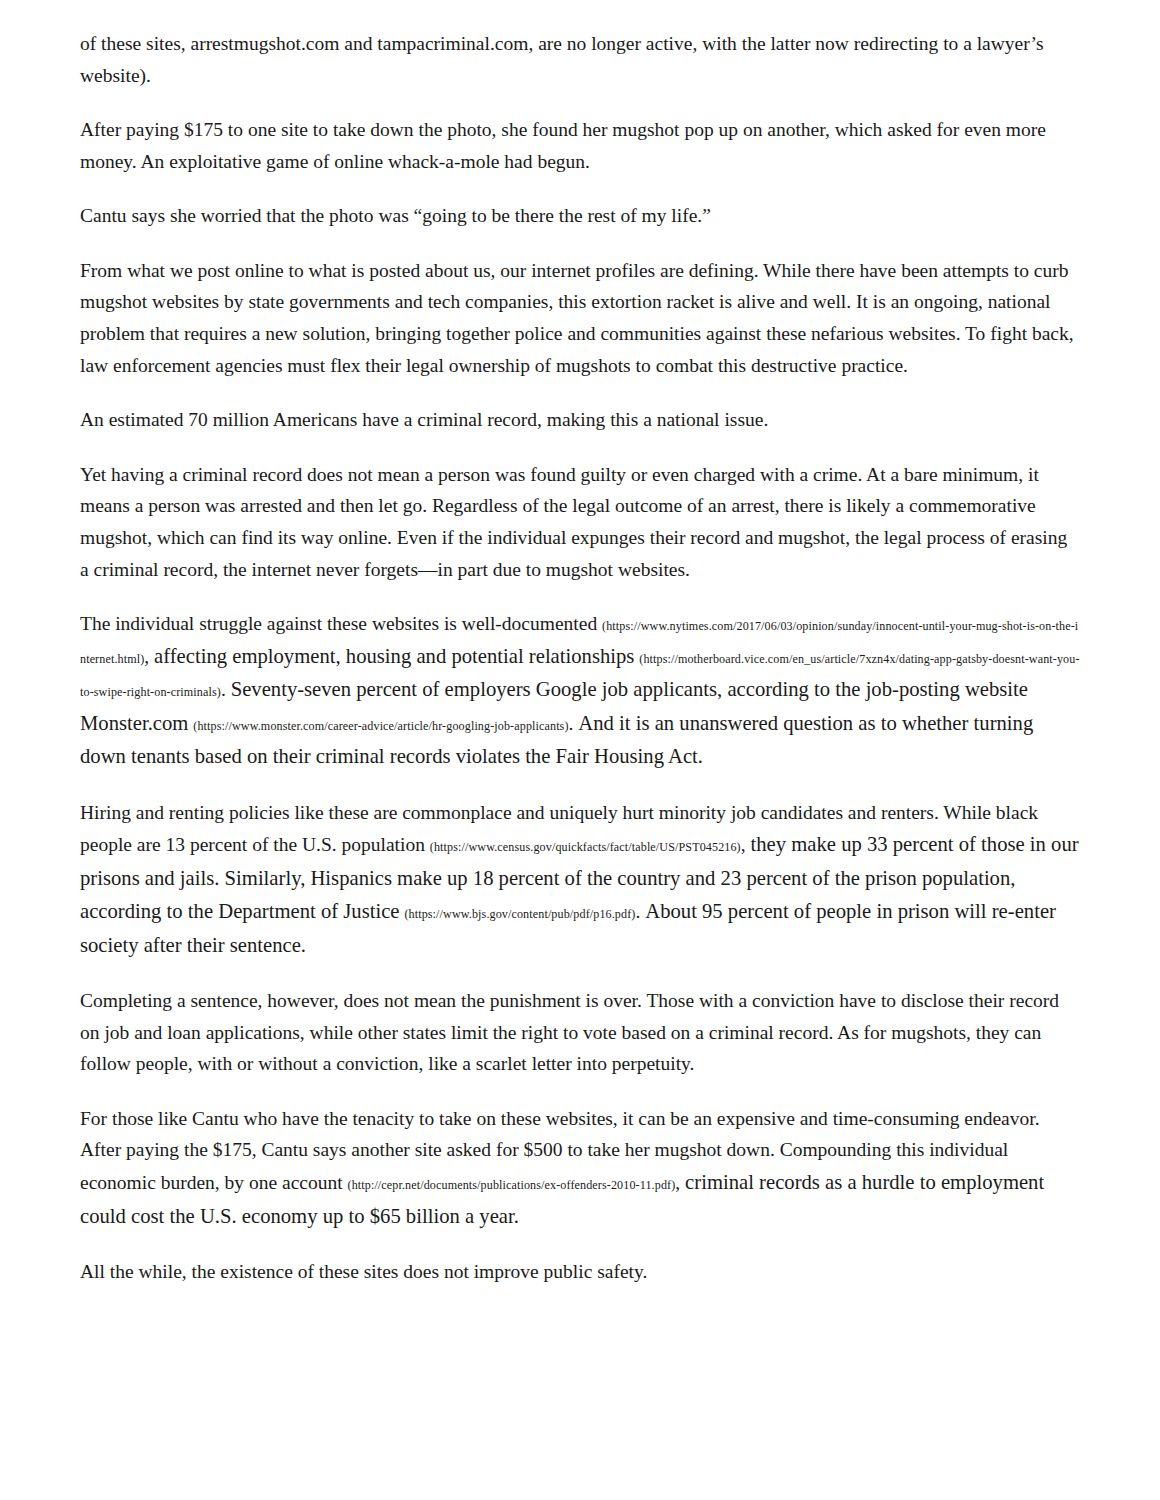of these sites, arrestmugshot.com and tampacriminal.com, are no longer active, with the latter now redirecting to a lawyer’s website).
After paying $175 to one site to take down the photo, she found her mugshot pop up on another, which asked for even more money. An exploitative game of online whack-a-mole had begun.
Cantu says she worried that the photo was “going to be there the rest of my life.”
From what we post online to what is posted about us, our internet profiles are defining. While there have been attempts to curb mugshot websites by state governments and tech companies, this extortion racket is alive and well. It is an ongoing, national problem that requires a new solution, bringing together police and communities against these nefarious websites. To fight back, law enforcement agencies must flex their legal ownership of mugshots to combat this destructive practice.
An estimated 70 million Americans have a criminal record, making this a national issue.
Yet having a criminal record does not mean a person was found guilty or even charged with a crime. At a bare minimum, it means a person was arrested and then let go. Regardless of the legal outcome of an arrest, there is likely a commemorative mugshot, which can find its way online. Even if the individual expunges their record and mugshot, the legal process of erasing a criminal record, the internet never forgets—in part due to mugshot websites.
The individual struggle against these websites is well-documented (https://www.nytimes.com/2017/06/03/opinion/sunday/innocent-until-your-mug-shot-is-on-the-internet.html), affecting employment, housing and potential relationships (https://motherboard.vice.com/en_us/article/7xzn4x/dating-app-gatsby-doesnt-want-you-to-swipe-right-on-criminals). Seventy-seven percent of employers Google job applicants, according to the job-posting website Monster.com (https://www.monster.com/career-advice/article/hr-googling-job-applicants). And it is an unanswered question as to whether turning down tenants based on their criminal records violates the Fair Housing Act.
Hiring and renting policies like these are commonplace and uniquely hurt minority job candidates and renters. While black people are 13 percent of the U.S. population (https://www.census.gov/quickfacts/fact/table/US/PST045216), they make up 33 percent of those in our prisons and jails. Similarly, Hispanics make up 18 percent of the country and 23 percent of the prison population, according to the Department of Justice (https://www.bjs.gov/content/pub/pdf/p16.pdf). About 95 percent of people in prison will re-enter society after their sentence.
Completing a sentence, however, does not mean the punishment is over. Those with a conviction have to disclose their record on job and loan applications, while other states limit the right to vote based on a criminal record. As for mugshots, they can follow people, with or without a conviction, like a scarlet letter into perpetuity.
For those like Cantu who have the tenacity to take on these websites, it can be an expensive and time-consuming endeavor. After paying the $175, Cantu says another site asked for $500 to take her mugshot down. Compounding this individual economic burden, by one account (http://cepr.net/documents/publications/ex-offenders-2010-11.pdf), criminal records as a hurdle to employment could cost the U.S. economy up to $65 billion a year.
All the while, the existence of these sites does not improve public safety.